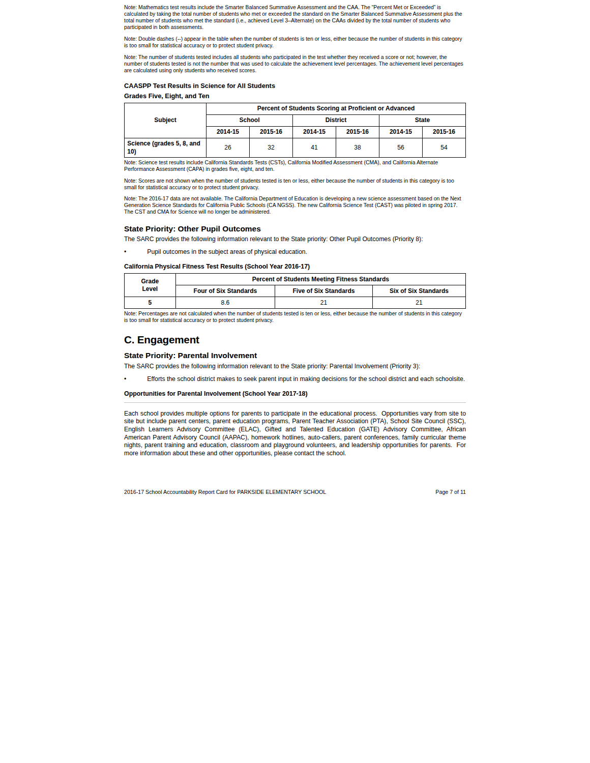Note: Mathematics test results include the Smarter Balanced Summative Assessment and the CAA. The “Percent Met or Exceeded” is calculated by taking the total number of students who met or exceeded the standard on the Smarter Balanced Summative Assessment plus the total number of students who met the standard (i.e., achieved Level 3–Alternate) on the CAAs divided by the total number of students who participated in both assessments.
Note: Double dashes (--) appear in the table when the number of students is ten or less, either because the number of students in this category is too small for statistical accuracy or to protect student privacy.
Note: The number of students tested includes all students who participated in the test whether they received a score or not; however, the number of students tested is not the number that was used to calculate the achievement level percentages. The achievement level percentages are calculated using only students who received scores.
CAASPP Test Results in Science for All Students
Grades Five, Eight, and Ten
| Subject | Percent of Students Scoring at Proficient or Advanced |
| --- | --- |
| School | District | State |
| 2014-15 | 2015-16 | 2014-15 | 2015-16 | 2014-15 | 2015-16 |
| Science (grades 5, 8, and 10) | 26 | 32 | 41 | 38 | 56 | 54 |
Note: Science test results include California Standards Tests (CSTs), California Modified Assessment (CMA), and California Alternate Performance Assessment (CAPA) in grades five, eight, and ten.
Note: Scores are not shown when the number of students tested is ten or less, either because the number of students in this category is too small for statistical accuracy or to protect student privacy.
Note: The 2016-17 data are not available. The California Department of Education is developing a new science assessment based on the Next Generation Science Standards for California Public Schools (CA NGSS). The new California Science Test (CAST) was piloted in spring 2017. The CST and CMA for Science will no longer be administered.
State Priority: Other Pupil Outcomes
The SARC provides the following information relevant to the State priority: Other Pupil Outcomes (Priority 8):
Pupil outcomes in the subject areas of physical education.
California Physical Fitness Test Results (School Year 2016-17)
| Grade Level | Percent of Students Meeting Fitness Standards |
| --- | --- |
| Four of Six Standards | Five of Six Standards | Six of Six Standards |
| 5 | 8.6 | 21 | 21 |
Note: Percentages are not calculated when the number of students tested is ten or less, either because the number of students in this category is too small for statistical accuracy or to protect student privacy.
C. Engagement
State Priority: Parental Involvement
The SARC provides the following information relevant to the State priority: Parental Involvement (Priority 3):
Efforts the school district makes to seek parent input in making decisions for the school district and each schoolsite.
Opportunities for Parental Involvement (School Year 2017-18)
Each school provides multiple options for parents to participate in the educational process. Opportunities vary from site to site but include parent centers, parent education programs, Parent Teacher Association (PTA), School Site Council (SSC), English Learners Advisory Committee (ELAC), Gifted and Talented Education (GATE) Advisory Committee, African American Parent Advisory Council (AAPAC), homework hotlines, auto-callers, parent conferences, family curricular theme nights, parent training and education, classroom and playground volunteers, and leadership opportunities for parents. For more information about these and other opportunities, please contact the school.
2016-17 School Accountability Report Card for PARKSIDE ELEMENTARY SCHOOL Page 7 of 11